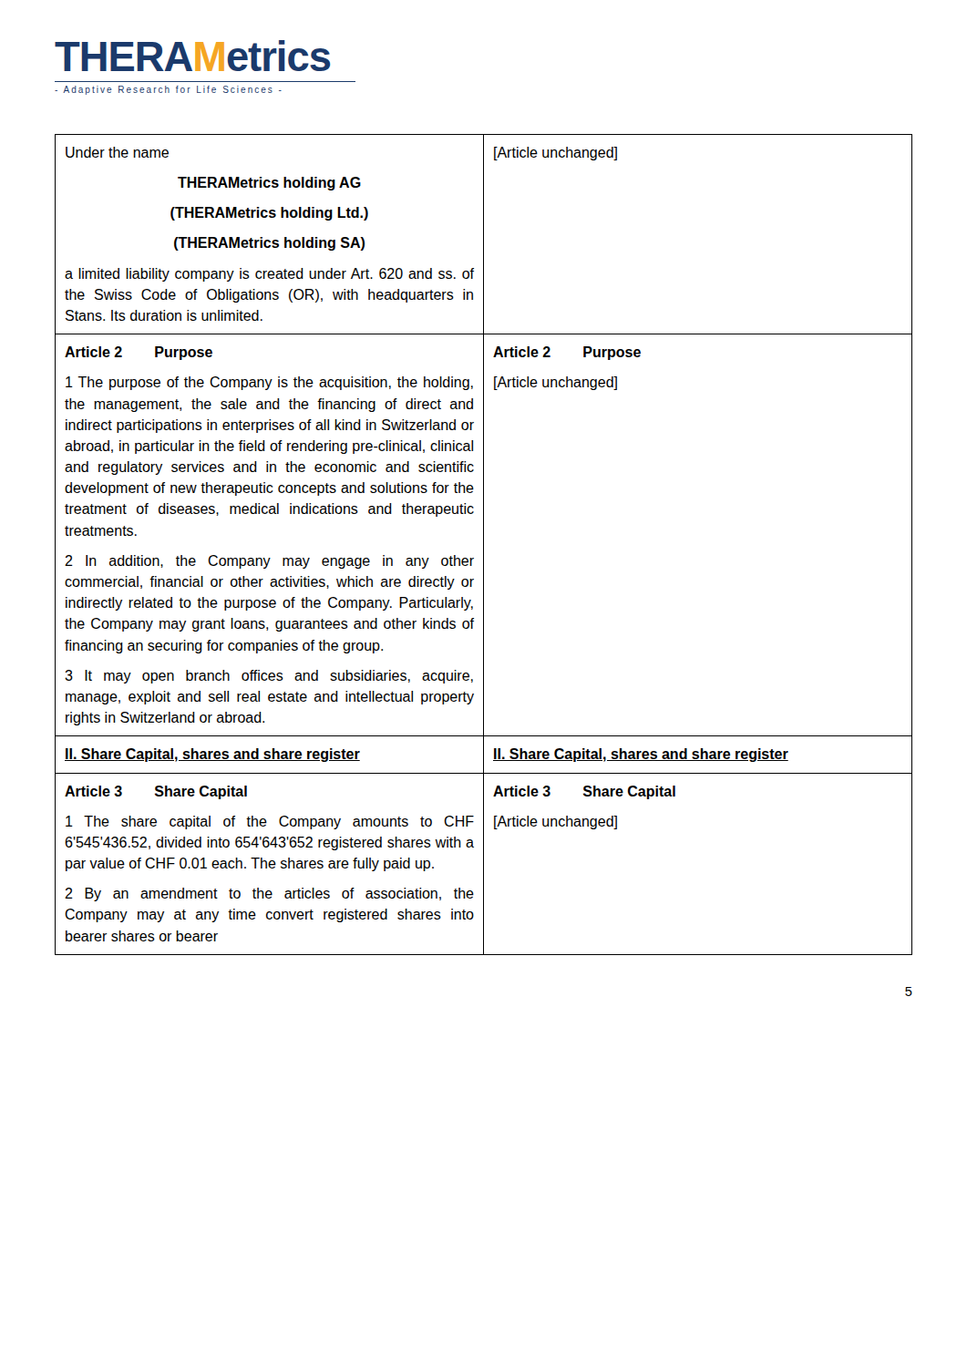THERAMetrics
- Adaptive Research for Life Sciences -
| Under the name THERAMetrics holding AG (THERAMetrics holding Ltd.) (THERAMetrics holding SA) a limited liability company is created under Art. 620 and ss. of the Swiss Code of Obligations (OR), with headquarters in Stans. Its duration is unlimited. | [Article unchanged] |
| Article 2 Purpose 1 The purpose of the Company is the acquisition, the holding, the management, the sale and the financing of direct and indirect participations in enterprises of all kind in Switzerland or abroad, in particular in the field of rendering pre-clinical, clinical and regulatory services and in the economic and scientific development of new therapeutic concepts and solutions for the treatment of diseases, medical indications and therapeutic treatments. 2 In addition, the Company may engage in any other commercial, financial or other activities, which are directly or indirectly related to the purpose of the Company. Particularly, the Company may grant loans, guarantees and other kinds of financing an securing for companies of the group. 3 It may open branch offices and subsidiaries, acquire, manage, exploit and sell real estate and intellectual property rights in Switzerland or abroad. | Article 2 Purpose [Article unchanged] |
| II. Share Capital, shares and share register | II. Share Capital, shares and share register |
| Article 3 Share Capital 1 The share capital of the Company amounts to CHF 6'545'436.52, divided into 654'643'652 registered shares with a par value of CHF 0.01 each. The shares are fully paid up. 2 By an amendment to the articles of association, the Company may at any time convert registered shares into bearer shares or bearer | Article 3 Share Capital [Article unchanged] |
5